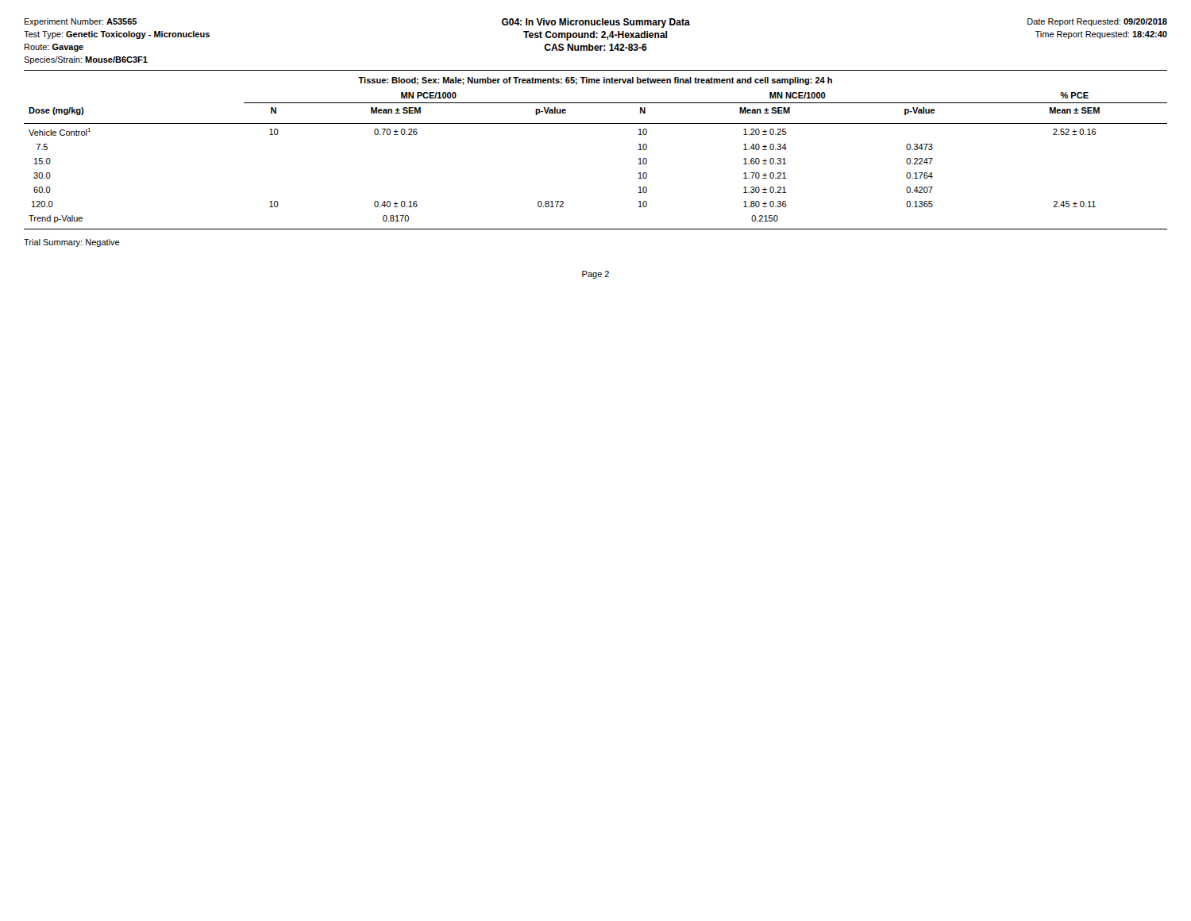| Experiment Number: A53565 | G04: In Vivo Micronucleus Summary Data | Date Report Requested: 09/20/2018 |
| Test Type: Genetic Toxicology - Micronucleus | Test Compound: 2,4-Hexadienal | Time Report Requested: 18:42:40 |
| Route: Gavage | CAS Number: 142-83-6 | |
| Species/Strain: Mouse/B6C3F1 | | |
Tissue: Blood; Sex: Male; Number of Treatments: 65; Time interval between final treatment and cell sampling: 24 h
| | MN PCE/1000 | MN NCE/1000 | % PCE |
| Dose (mg/kg) | N | Mean ± SEM | p-Value | N | Mean ± SEM | p-Value | Mean ± SEM |
| Vehicle Control 1 | 10 | 0.70 ± 0.26 | | 10 | 1.20 ± 0.25 | | 2.52 ± 0.16 |
| 7.5 | | | | 10 | 1.40 ± 0.34 | 0.3473 | |
| 15.0 | | | | 10 | 1.60 ± 0.31 | 0.2247 | |
| 30.0 | | | | 10 | 1.70 ± 0.21 | 0.1764 | |
| 60.0 | | | | 10 | 1.30 ± 0.21 | 0.4207 | |
| 120.0 | 10 | 0.40 ± 0.16 | 0.8172 | 10 | 1.80 ± 0.36 | 0.1365 | 2.45 ± 0.11 |
| Trend p-Value | | 0.8170 | | | 0.2150 | | |
Trial Summary: Negative
Page 2